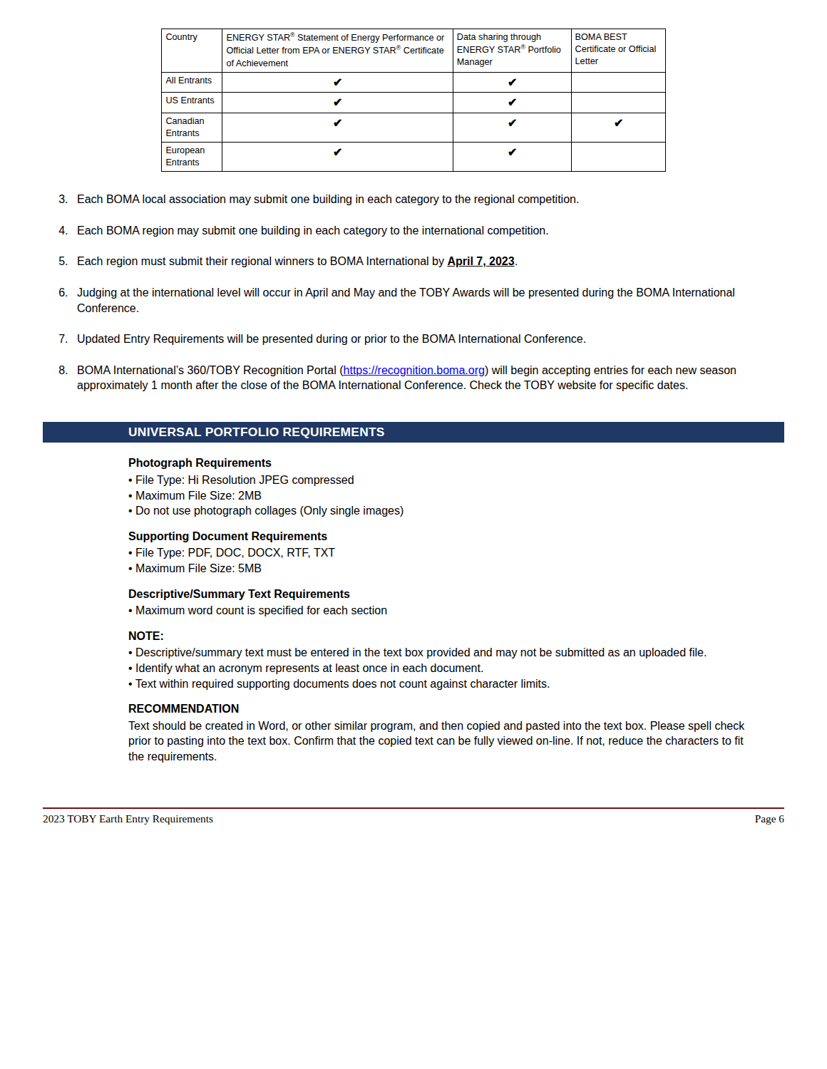| Country | ENERGY STAR ® Statement of Energy Performance or Official Letter from EPA or ENERGY STAR ® Certificate of Achievement | Data sharing through ENERGY STAR ® Portfolio Manager | BOMA BEST Certificate or Official Letter |
| All Entrants | ✔ | ✔ | |
| US Entrants | ✔ | ✔ | |
| Canadian Entrants | ✔ | ✔ | ✔ |
| European Entrants | ✔ | ✔ | |
Each BOMA local association may submit one building in each category to the regional competition.
Each BOMA region may submit one building in each category to the international competition.
Each region must submit their regional winners to BOMA International by April 7, 2023.
Judging at the international level will occur in April and May and the TOBY Awards will be presented during the BOMA International Conference.
Updated Entry Requirements will be presented during or prior to the BOMA International Conference.
BOMA International’s 360/TOBY Recognition Portal (https://recognition.boma.org) will begin accepting entries for each new season approximately 1 month after the close of the BOMA International Conference. Check the TOBY website for specific dates.
UNIVERSAL PORTFOLIO REQUIREMENTS
Photograph Requirements
• File Type: Hi Resolution JPEG compressed
• Maximum File Size: 2MB
• Do not use photograph collages (Only single images)
Supporting Document Requirements
• File Type: PDF, DOC, DOCX, RTF, TXT
• Maximum File Size: 5MB
Descriptive/Summary Text Requirements
• Maximum word count is specified for each section
NOTE:
• Descriptive/summary text must be entered in the text box provided and may not be submitted as an uploaded file.
• Identify what an acronym represents at least once in each document.
• Text within required supporting documents does not count against character limits.
RECOMMENDATION
Text should be created in Word, or other similar program, and then copied and pasted into the text box. Please spell check prior to pasting into the text box. Confirm that the copied text can be fully viewed on-line. If not, reduce the characters to fit the requirements.
2023 TOBY Earth Entry Requirements
Page 6